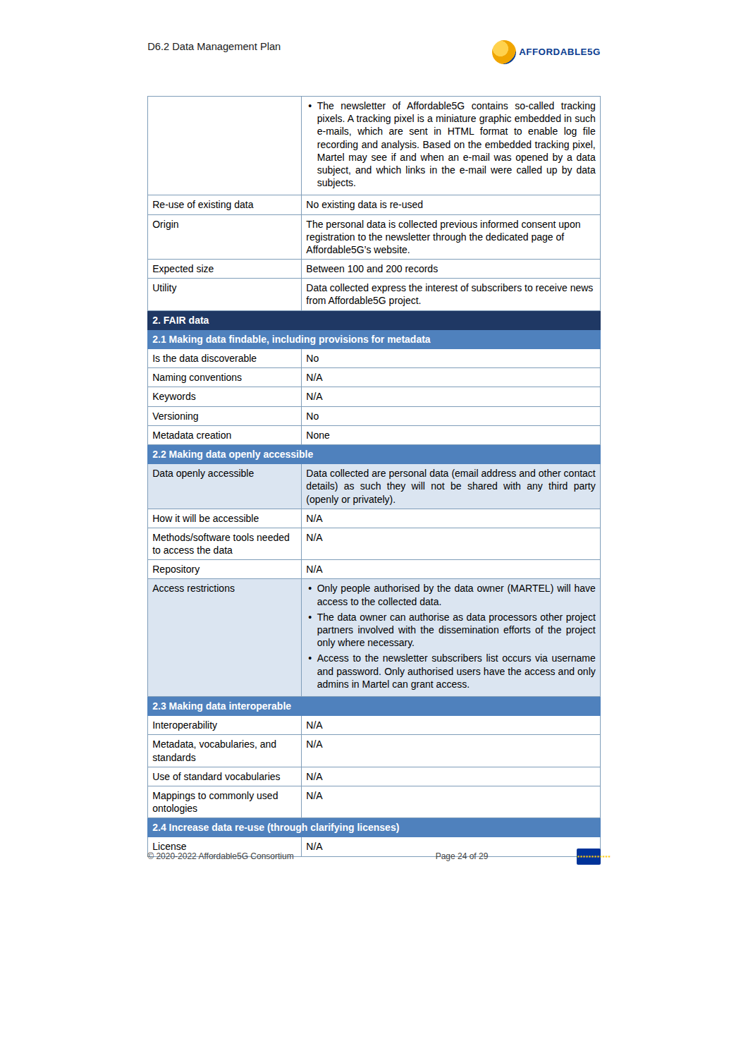D6.2 Data Management Plan
AFFORDABLE5G
| | The newsletter of Affordable5G contains so-called tracking pixels. A tracking pixel is a miniature graphic embedded in such e-mails, which are sent in HTML format to enable log file recording and analysis. Based on the embedded tracking pixel, Martel may see if and when an e-mail was opened by a data subject, and which links in the e-mail were called up by data subjects. |
| Re-use of existing data | No existing data is re-used |
| Origin | The personal data is collected previous informed consent upon registration to the newsletter through the dedicated page of Affordable5G’s website. |
| Expected size | Between 100 and 200 records |
| Utility | Data collected express the interest of subscribers to receive news from Affordable5G project. |
| 2. FAIR data |
| 2.1 Making data findable, including provisions for metadata |
| Is the data discoverable | No |
| Naming conventions | N/A |
| Keywords | N/A |
| Versioning | No |
| Metadata creation | None |
| 2.2 Making data openly accessible |
| Data openly accessible | Data collected are personal data (email address and other contact details) as such they will not be shared with any third party (openly or privately). |
| How it will be accessible | N/A |
| Methods/software tools needed to access the data | N/A |
| Repository | N/A |
| Access restrictions | Only people authorised by the data owner (MARTEL) will have access to the collected data. The data owner can authorise as data processors other project partners involved with the dissemination efforts of the project only where necessary. Access to the newsletter subscribers list occurs via username and password. Only authorised users have the access and only admins in Martel can grant access. |
| 2.3 Making data interoperable |
| Interoperability | N/A |
| Metadata, vocabularies, and standards | N/A |
| Use of standard vocabularies | N/A |
| Mappings to commonly used ontologies | N/A |
| 2.4 Increase data re-use (through clarifying licenses) |
| License | N/A |
© 2020-2022 Affordable5G Consortium
Page 24 of 29